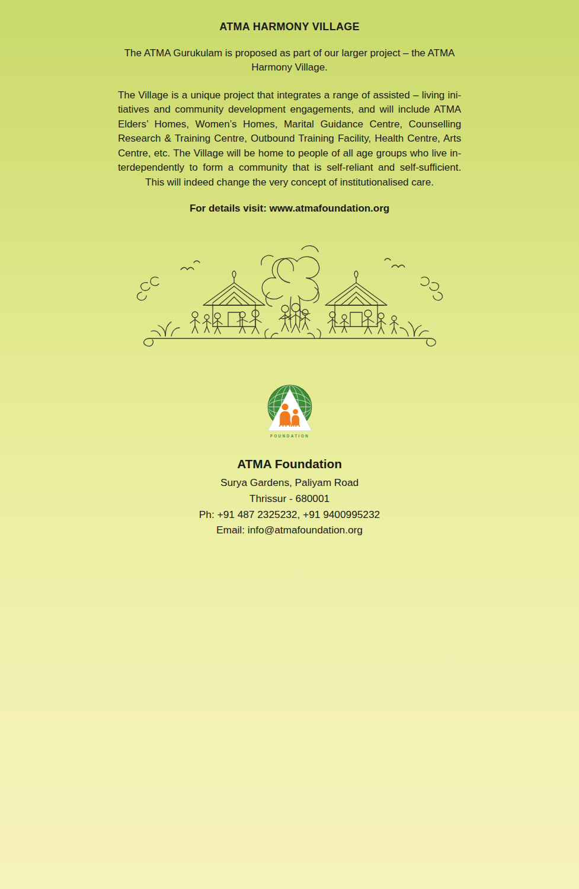ATMA Harmony Village
The ATMA Gurukulam is proposed as part of our larger project – the ATMA Harmony Village.
The Village is a unique project that integrates a range of assisted – living initiatives and community development engagements, and will include ATMA Elders’ Homes, Women’s Homes, Marital Guidance Centre, Counselling Research & Training Centre, Outbound Training Facility, Health Centre, Arts Centre, etc. The Village will be home to people of all age groups who live interdependently to form a community that is self-reliant and self-sufficient. This will indeed change the very concept of institutionalised care.
For details visit: www.atmafoundation.org
ATMA FOUNDATION
ATMA Foundation
Surya Gardens, Paliyam Road
Thrissur - 680001
Ph: +91 487 2325232, +91 9400995232
Email: info@atmafoundation.org